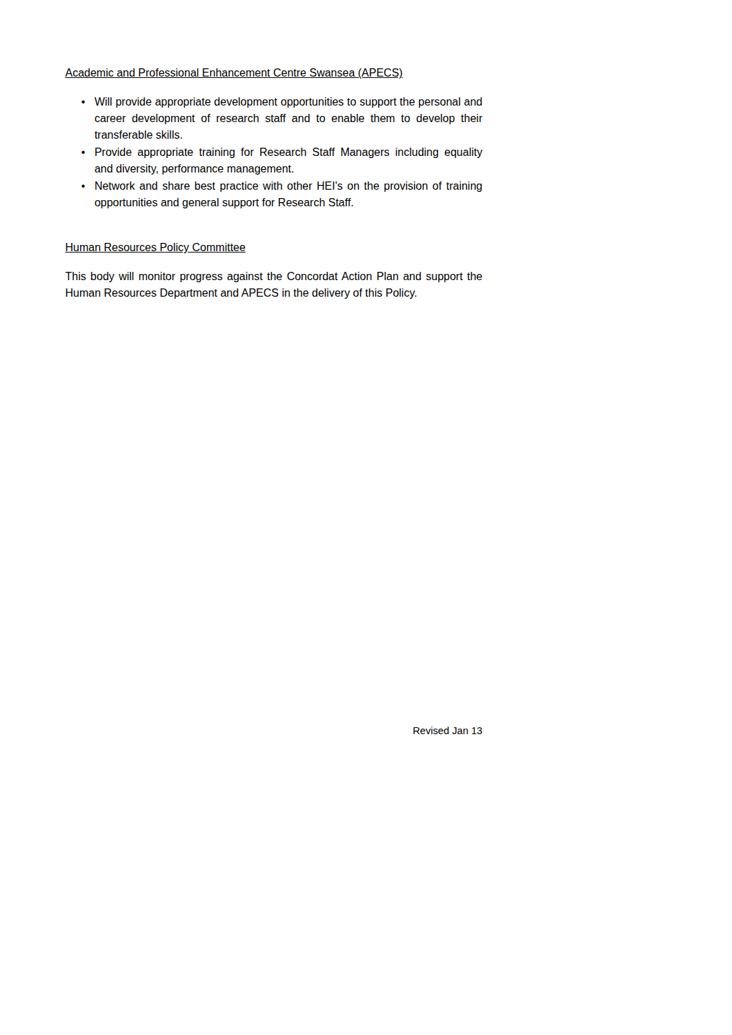Academic and Professional Enhancement Centre Swansea (APECS)
Will provide appropriate development opportunities to support the personal and career development of research staff and to enable them to develop their transferable skills.
Provide appropriate training for Research Staff Managers including equality and diversity, performance management.
Network and share best practice with other HEI's on the provision of training opportunities and general support for Research Staff.
Human Resources Policy Committee
This body will monitor progress against the Concordat Action Plan and support the Human Resources Department and APECS in the delivery of this Policy.
Revised Jan 13